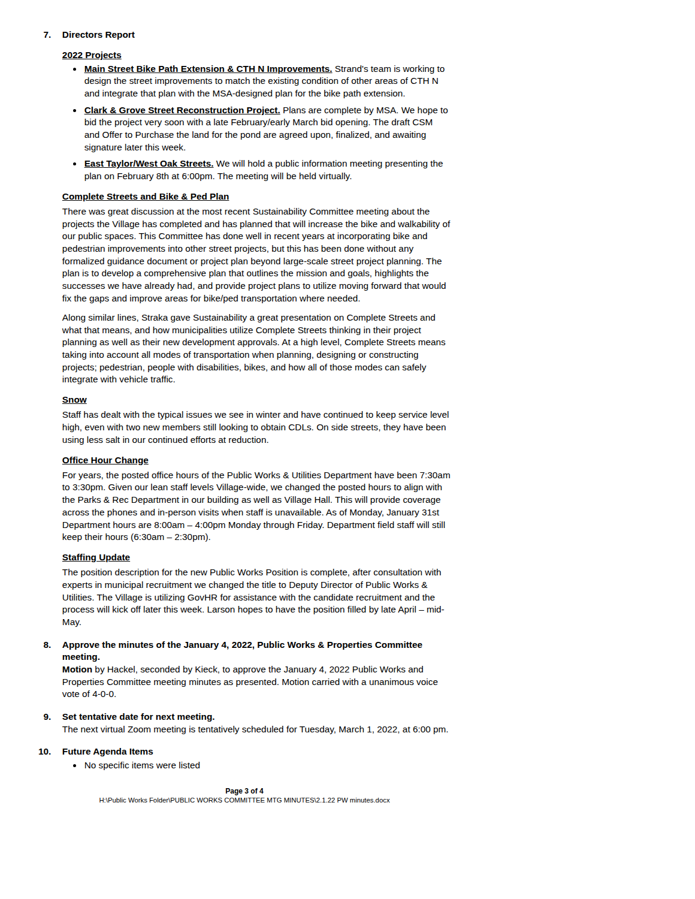Directors Report
2022 Projects
Main Street Bike Path Extension & CTH N Improvements. Strand's team is working to design the street improvements to match the existing condition of other areas of CTH N and integrate that plan with the MSA-designed plan for the bike path extension.
Clark & Grove Street Reconstruction Project. Plans are complete by MSA. We hope to bid the project very soon with a late February/early March bid opening. The draft CSM and Offer to Purchase the land for the pond are agreed upon, finalized, and awaiting signature later this week.
East Taylor/West Oak Streets. We will hold a public information meeting presenting the plan on February 8th at 6:00pm. The meeting will be held virtually.
Complete Streets and Bike & Ped Plan
There was great discussion at the most recent Sustainability Committee meeting about the projects the Village has completed and has planned that will increase the bike and walkability of our public spaces. This Committee has done well in recent years at incorporating bike and pedestrian improvements into other street projects, but this has been done without any formalized guidance document or project plan beyond large-scale street project planning. The plan is to develop a comprehensive plan that outlines the mission and goals, highlights the successes we have already had, and provide project plans to utilize moving forward that would fix the gaps and improve areas for bike/ped transportation where needed.
Along similar lines, Straka gave Sustainability a great presentation on Complete Streets and what that means, and how municipalities utilize Complete Streets thinking in their project planning as well as their new development approvals. At a high level, Complete Streets means taking into account all modes of transportation when planning, designing or constructing projects; pedestrian, people with disabilities, bikes, and how all of those modes can safely integrate with vehicle traffic.
Snow
Staff has dealt with the typical issues we see in winter and have continued to keep service level high, even with two new members still looking to obtain CDLs. On side streets, they have been using less salt in our continued efforts at reduction.
Office Hour Change
For years, the posted office hours of the Public Works & Utilities Department have been 7:30am to 3:30pm. Given our lean staff levels Village-wide, we changed the posted hours to align with the Parks & Rec Department in our building as well as Village Hall. This will provide coverage across the phones and in-person visits when staff is unavailable. As of Monday, January 31st Department hours are 8:00am – 4:00pm Monday through Friday. Department field staff will still keep their hours (6:30am – 2:30pm).
Staffing Update
The position description for the new Public Works Position is complete, after consultation with experts in municipal recruitment we changed the title to Deputy Director of Public Works & Utilities. The Village is utilizing GovHR for assistance with the candidate recruitment and the process will kick off later this week. Larson hopes to have the position filled by late April – mid-May.
Approve the minutes of the January 4, 2022, Public Works & Properties Committee meeting.
Motion by Hackel, seconded by Kieck, to approve the January 4, 2022 Public Works and Properties Committee meeting minutes as presented. Motion carried with a unanimous voice vote of 4-0-0.
Set tentative date for next meeting.
The next virtual Zoom meeting is tentatively scheduled for Tuesday, March 1, 2022, at 6:00 pm.
Future Agenda Items
No specific items were listed
Page 3 of 4
H:\Public Works Folder\PUBLIC WORKS COMMITTEE MTG MINUTES\2.1.22 PW minutes.docx